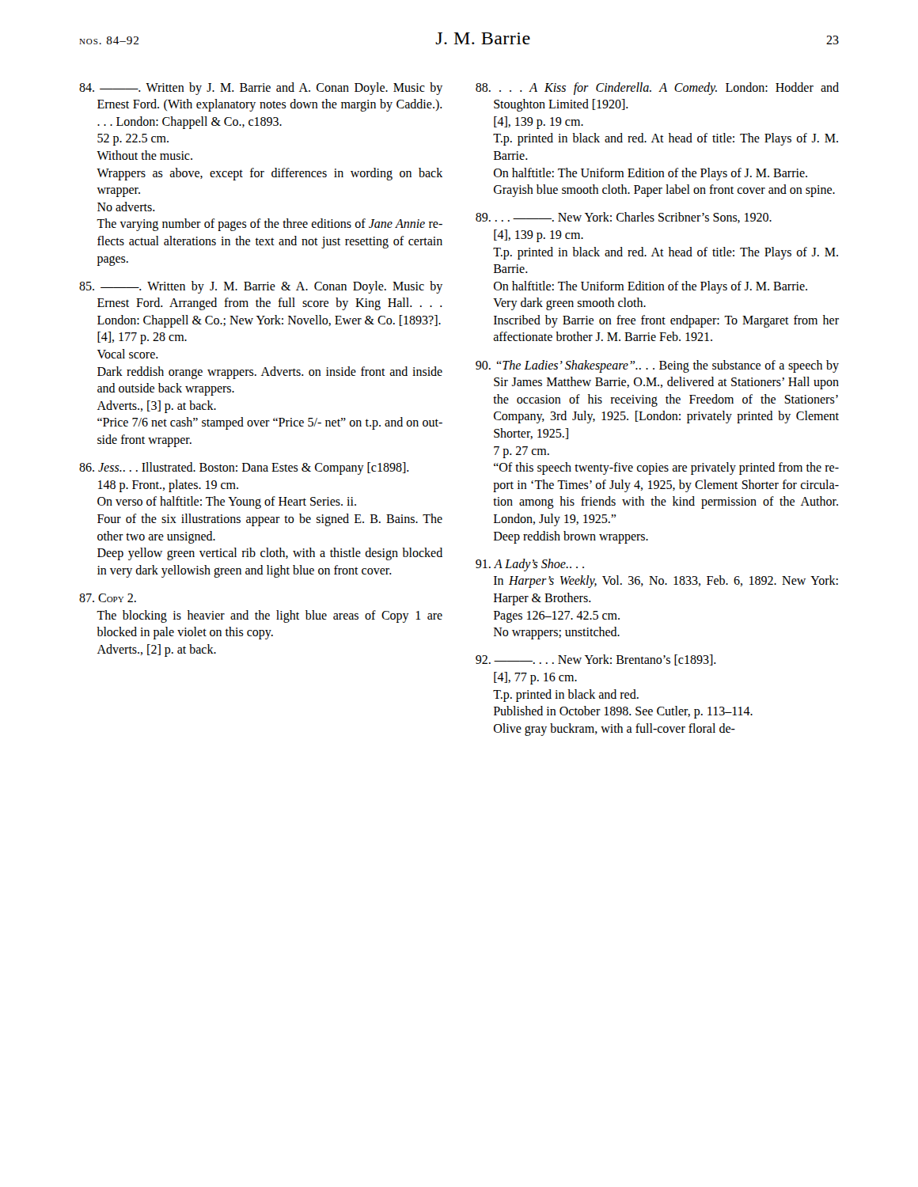nos. 84–92
J. M. Barrie
23
84. ———. Written by J. M. Barrie and A. Conan Doyle. Music by Ernest Ford. (With explanatory notes down the margin by Caddie.). . . . London: Chappell & Co., c1893.
52 p. 22.5 cm.
Without the music.
Wrappers as above, except for differences in wording on back wrapper.
No adverts.
The varying number of pages of the three editions of Jane Annie reflects actual alterations in the text and not just resetting of certain pages.
85. ———. Written by J. M. Barrie & A. Conan Doyle. Music by Ernest Ford. Arranged from the full score by King Hall. . . . London: Chappell & Co.; New York: Novello, Ewer & Co. [1893?].
[4], 177 p. 28 cm.
Vocal score.
Dark reddish orange wrappers. Adverts. on inside front and inside and outside back wrappers.
Adverts., [3] p. at back.
“Price 7/6 net cash” stamped over “Price 5/- net” on t.p. and on outside front wrapper.
86. Jess.. . . Illustrated. Boston: Dana Estes & Company [c1898].
148 p. Front., plates. 19 cm.
On verso of halftitle: The Young of Heart Series. ii.
Four of the six illustrations appear to be signed E. B. Bains. The other two are unsigned.
Deep yellow green vertical rib cloth, with a thistle design blocked in very dark yellowish green and light blue on front cover.
87. Copy 2.
The blocking is heavier and the light blue areas of Copy 1 are blocked in pale violet on this copy.
Adverts., [2] p. at back.
88. . . . A Kiss for Cinderella. A Comedy. London: Hodder and Stoughton Limited [1920].
[4], 139 p. 19 cm.
T.p. printed in black and red. At head of title: The Plays of J. M. Barrie.
On halftitle: The Uniform Edition of the Plays of J. M. Barrie.
Grayish blue smooth cloth. Paper label on front cover and on spine.
89. . . . ———. New York: Charles Scribner’s Sons, 1920.
[4], 139 p. 19 cm.
T.p. printed in black and red. At head of title: The Plays of J. M. Barrie.
On halftitle: The Uniform Edition of the Plays of J. M. Barrie.
Very dark green smooth cloth.
Inscribed by Barrie on free front endpaper: To Margaret from her affectionate brother J. M. Barrie Feb. 1921.
90. “The Ladies’ Shakespeare”.. . . Being the substance of a speech by Sir James Matthew Barrie, O.M., delivered at Stationers’ Hall upon the occasion of his receiving the Freedom of the Stationers’ Company, 3rd July, 1925. [London: privately printed by Clement Shorter, 1925.]
7 p. 27 cm.
“Of this speech twenty-five copies are privately printed from the report in ‘The Times’ of July 4, 1925, by Clement Shorter for circulation among his friends with the kind permission of the Author. London, July 19, 1925.”
Deep reddish brown wrappers.
91. A Lady’s Shoe.. . .
In Harper’s Weekly, Vol. 36, No. 1833, Feb. 6, 1892. New York: Harper & Brothers.
Pages 126–127. 42.5 cm.
No wrappers; unstitched.
92. ———. . . . New York: Brentano’s [c1893].
[4], 77 p. 16 cm.
T.p. printed in black and red.
Published in October 1898. See Cutler, p. 113–114.
Olive gray buckram, with a full-cover floral de-